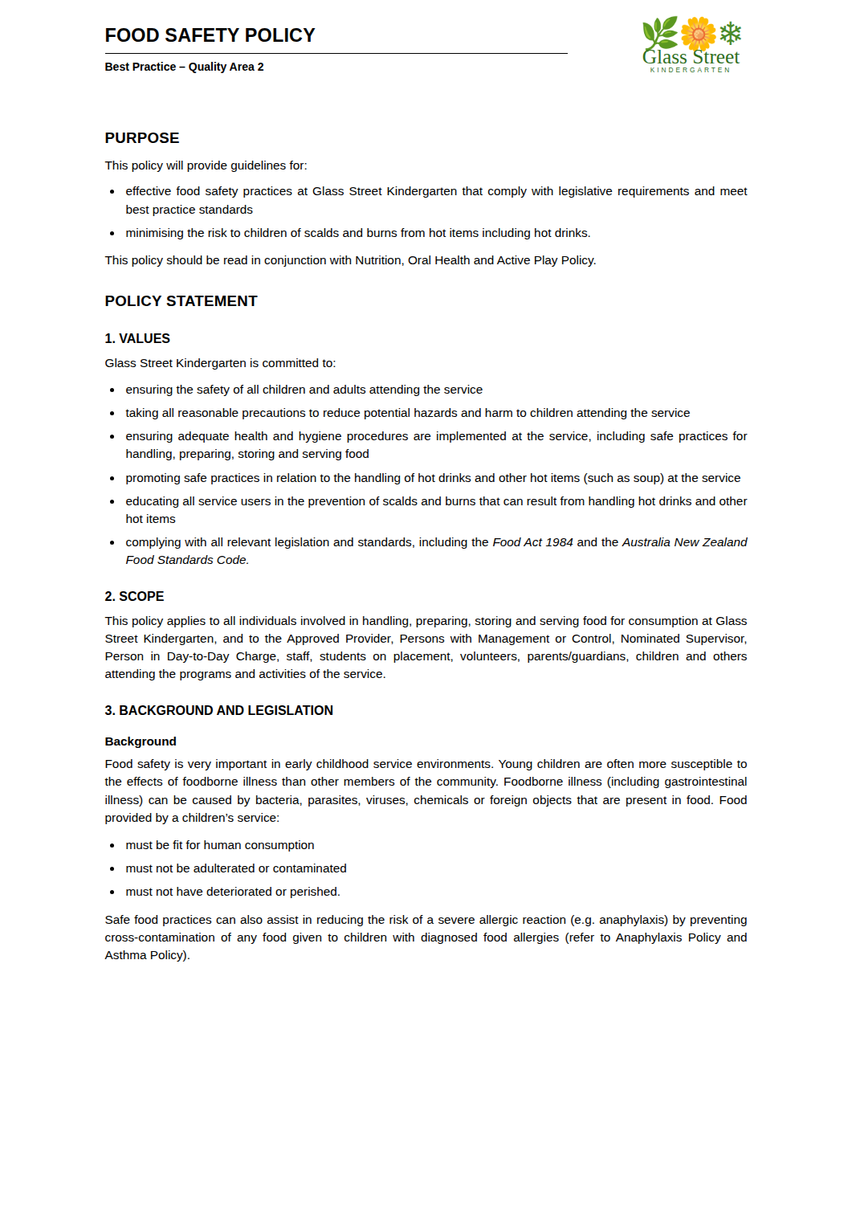🌿🌼❄
Glass Street KINDERGARTEN
FOOD SAFETY POLICY
Best Practice – Quality Area 2
PURPOSE
This policy will provide guidelines for:
effective food safety practices at Glass Street Kindergarten that comply with legislative requirements and meet best practice standards
minimising the risk to children of scalds and burns from hot items including hot drinks.
This policy should be read in conjunction with Nutrition, Oral Health and Active Play Policy.
POLICY STATEMENT
1. VALUES
Glass Street Kindergarten is committed to:
ensuring the safety of all children and adults attending the service
taking all reasonable precautions to reduce potential hazards and harm to children attending the service
ensuring adequate health and hygiene procedures are implemented at the service, including safe practices for handling, preparing, storing and serving food
promoting safe practices in relation to the handling of hot drinks and other hot items (such as soup) at the service
educating all service users in the prevention of scalds and burns that can result from handling hot drinks and other hot items
complying with all relevant legislation and standards, including the Food Act 1984 and the Australia New Zealand Food Standards Code.
2. SCOPE
This policy applies to all individuals involved in handling, preparing, storing and serving food for consumption at Glass Street Kindergarten, and to the Approved Provider, Persons with Management or Control, Nominated Supervisor, Person in Day-to-Day Charge, staff, students on placement, volunteers, parents/guardians, children and others attending the programs and activities of the service.
3. BACKGROUND AND LEGISLATION
Background
Food safety is very important in early childhood service environments. Young children are often more susceptible to the effects of foodborne illness than other members of the community. Foodborne illness (including gastrointestinal illness) can be caused by bacteria, parasites, viruses, chemicals or foreign objects that are present in food. Food provided by a children’s service:
must be fit for human consumption
must not be adulterated or contaminated
must not have deteriorated or perished.
Safe food practices can also assist in reducing the risk of a severe allergic reaction (e.g. anaphylaxis) by preventing cross-contamination of any food given to children with diagnosed food allergies (refer to Anaphylaxis Policy and Asthma Policy).